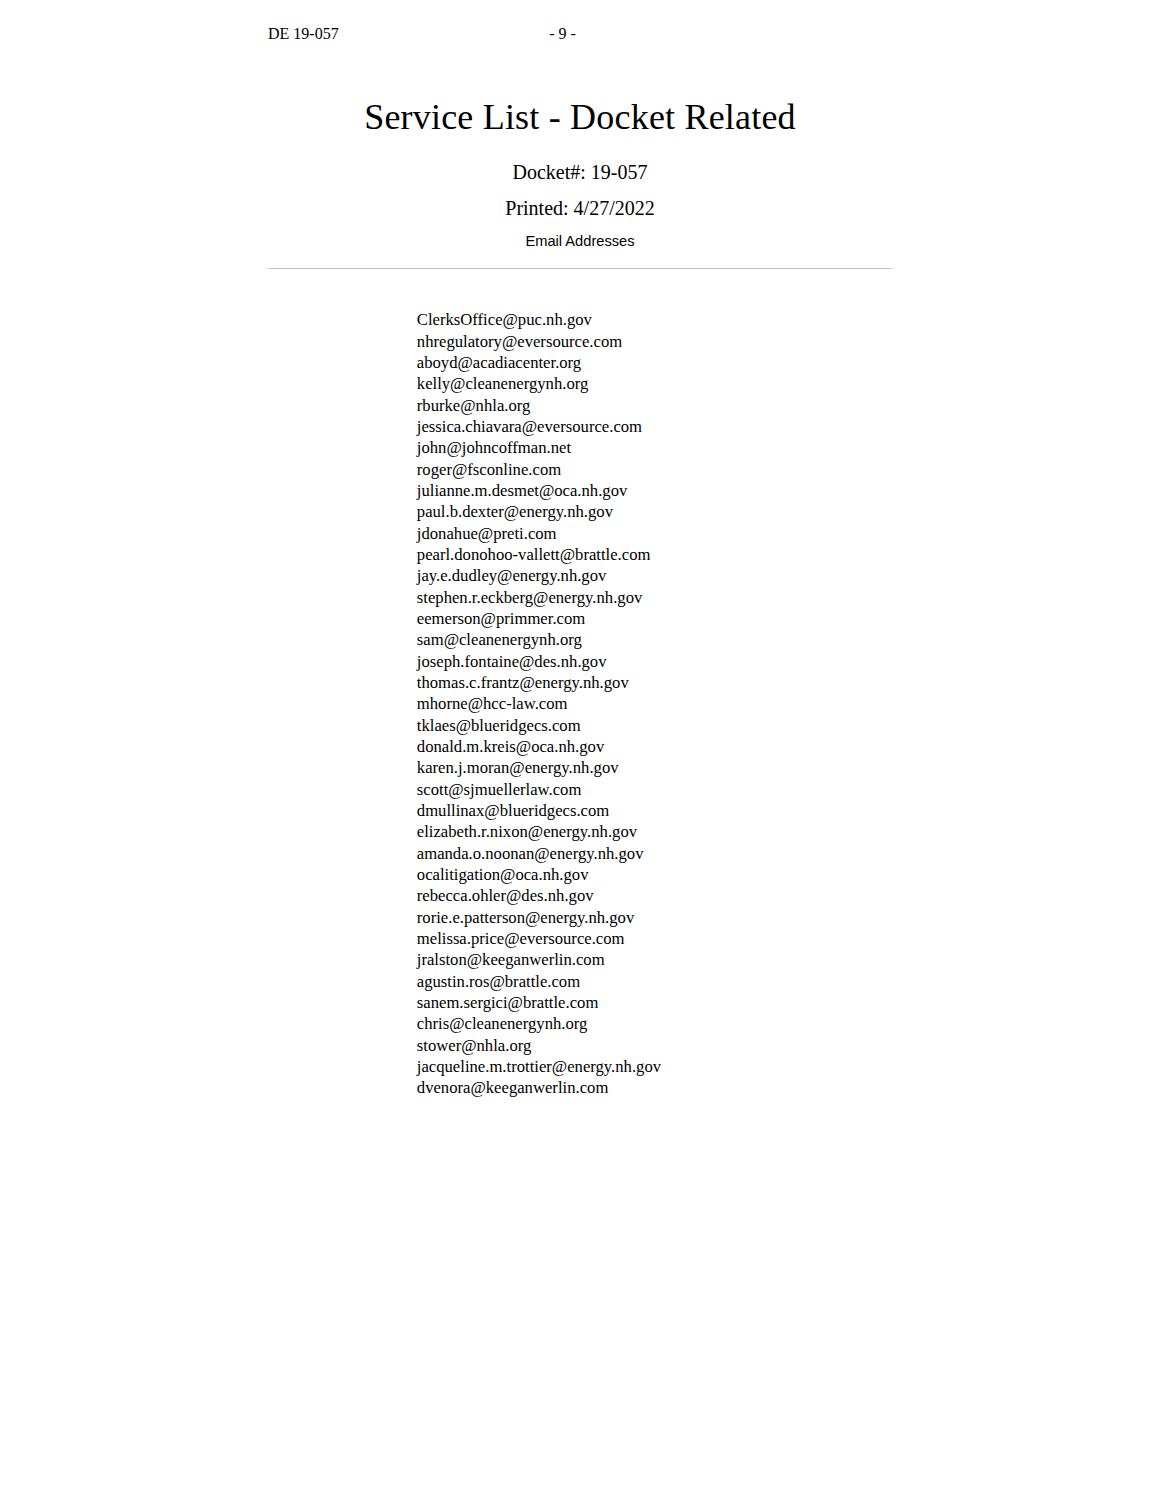DE 19-057
- 9 -
Service List - Docket Related
Docket#: 19-057
Printed: 4/27/2022
Email Addresses
ClerksOffice@puc.nh.gov
nhregulatory@eversource.com
aboyd@acadiacenter.org
kelly@cleanenergynh.org
rburke@nhla.org
jessica.chiavara@eversource.com
john@johncoffman.net
roger@fsconline.com
julianne.m.desmet@oca.nh.gov
paul.b.dexter@energy.nh.gov
jdonahue@preti.com
pearl.donohoo-vallett@brattle.com
jay.e.dudley@energy.nh.gov
stephen.r.eckberg@energy.nh.gov
eemerson@primmer.com
sam@cleanenergynh.org
joseph.fontaine@des.nh.gov
thomas.c.frantz@energy.nh.gov
mhorne@hcc-law.com
tklaes@blueridgecs.com
donald.m.kreis@oca.nh.gov
karen.j.moran@energy.nh.gov
scott@sjmuellerlaw.com
dmullinax@blueridgecs.com
elizabeth.r.nixon@energy.nh.gov
amanda.o.noonan@energy.nh.gov
ocalitigation@oca.nh.gov
rebecca.ohler@des.nh.gov
rorie.e.patterson@energy.nh.gov
melissa.price@eversource.com
jralston@keeganwerlin.com
agustin.ros@brattle.com
sanem.sergici@brattle.com
chris@cleanenergynh.org
stower@nhla.org
jacqueline.m.trottier@energy.nh.gov
dvenora@keeganwerlin.com